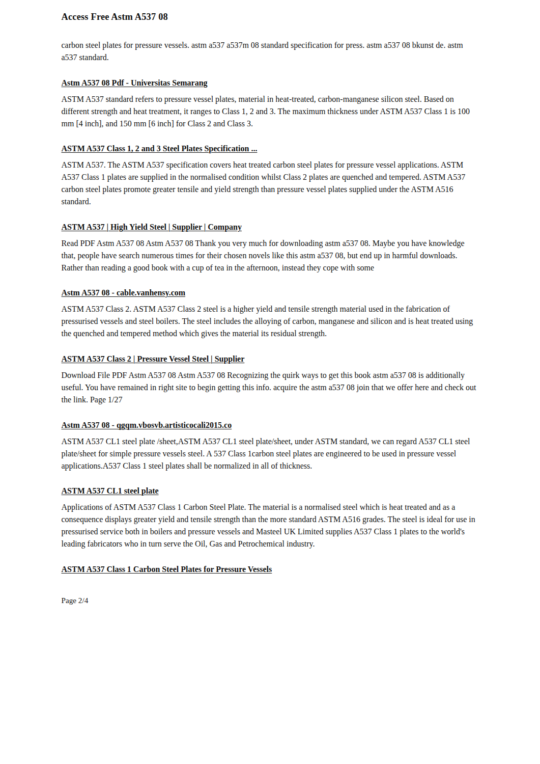Access Free Astm A537 08
carbon steel plates for pressure vessels. astm a537 a537m 08 standard specification for press. astm a537 08 bkunst de. astm a537 standard.
Astm A537 08 Pdf - Universitas Semarang
ASTM A537 standard refers to pressure vessel plates, material in heat-treated, carbon-manganese silicon steel. Based on different strength and heat treatment, it ranges to Class 1, 2 and 3. The maximum thickness under ASTM A537 Class 1 is 100 mm [4 inch], and 150 mm [6 inch] for Class 2 and Class 3.
ASTM A537 Class 1, 2 and 3 Steel Plates Specification ...
ASTM A537. The ASTM A537 specification covers heat treated carbon steel plates for pressure vessel applications. ASTM A537 Class 1 plates are supplied in the normalised condition whilst Class 2 plates are quenched and tempered. ASTM A537 carbon steel plates promote greater tensile and yield strength than pressure vessel plates supplied under the ASTM A516 standard.
ASTM A537 | High Yield Steel | Supplier | Company
Read PDF Astm A537 08 Astm A537 08 Thank you very much for downloading astm a537 08. Maybe you have knowledge that, people have search numerous times for their chosen novels like this astm a537 08, but end up in harmful downloads. Rather than reading a good book with a cup of tea in the afternoon, instead they cope with some
Astm A537 08 - cable.vanhensy.com
ASTM A537 Class 2. ASTM A537 Class 2 steel is a higher yield and tensile strength material used in the fabrication of pressurised vessels and steel boilers. The steel includes the alloying of carbon, manganese and silicon and is heat treated using the quenched and tempered method which gives the material its residual strength.
ASTM A537 Class 2 | Pressure Vessel Steel | Supplier
Download File PDF Astm A537 08 Astm A537 08 Recognizing the quirk ways to get this book astm a537 08 is additionally useful. You have remained in right site to begin getting this info. acquire the astm a537 08 join that we offer here and check out the link. Page 1/27
Astm A537 08 - qgqm.vbosvb.artisticocali2015.co
ASTM A537 CL1 steel plate /sheet,ASTM A537 CL1 steel plate/sheet, under ASTM standard, we can regard A537 CL1 steel plate/sheet for simple pressure vessels steel. A 537 Class 1carbon steel plates are engineered to be used in pressure vessel applications.A537 Class 1 steel plates shall be normalized in all of thickness.
ASTM A537 CL1 steel plate
Applications of ASTM A537 Class 1 Carbon Steel Plate. The material is a normalised steel which is heat treated and as a consequence displays greater yield and tensile strength than the more standard ASTM A516 grades. The steel is ideal for use in pressurised service both in boilers and pressure vessels and Masteel UK Limited supplies A537 Class 1 plates to the world's leading fabricators who in turn serve the Oil, Gas and Petrochemical industry.
ASTM A537 Class 1 Carbon Steel Plates for Pressure Vessels
Page 2/4